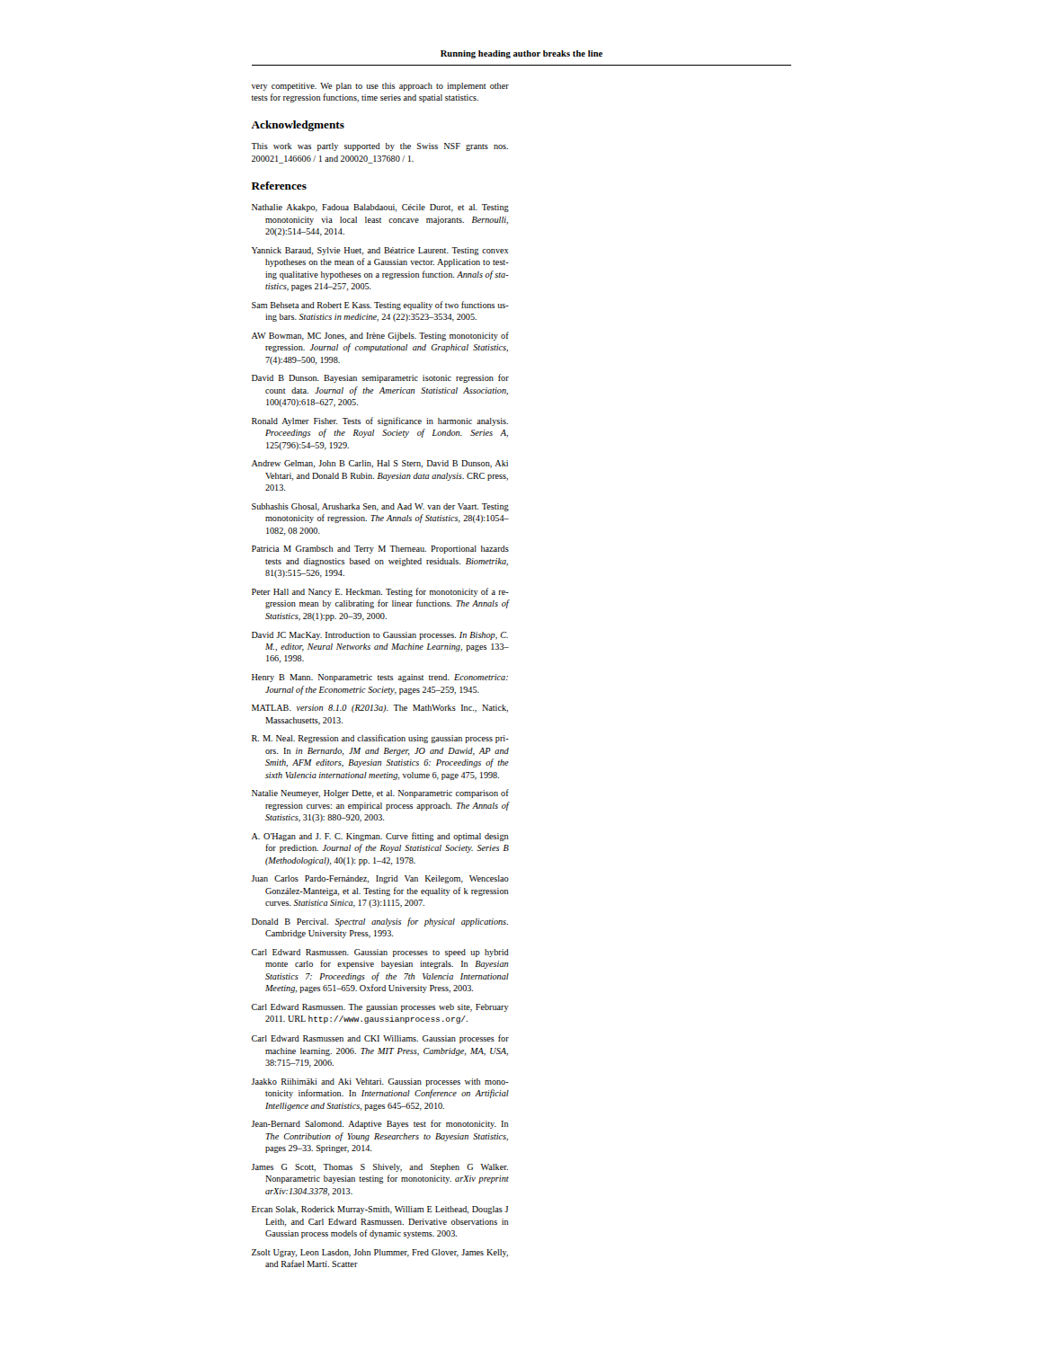Running heading author breaks the line
very competitive. We plan to use this approach to implement other tests for regression functions, time series and spatial statistics.
Acknowledgments
This work was partly supported by the Swiss NSF grants nos. 200021_146606 / 1 and 200020_137680 / 1.
References
Nathalie Akakpo, Fadoua Balabdaoui, Cécile Durot, et al. Testing monotonicity via local least concave majorants. Bernoulli, 20(2):514–544, 2014.
Yannick Baraud, Sylvie Huet, and Béatrice Laurent. Testing convex hypotheses on the mean of a Gaussian vector. Application to testing qualitative hypotheses on a regression function. Annals of statistics, pages 214–257, 2005.
Sam Behseta and Robert E Kass. Testing equality of two functions using bars. Statistics in medicine, 24 (22):3523–3534, 2005.
AW Bowman, MC Jones, and Irène Gijbels. Testing monotonicity of regression. Journal of computational and Graphical Statistics, 7(4):489–500, 1998.
David B Dunson. Bayesian semiparametric isotonic regression for count data. Journal of the American Statistical Association, 100(470):618–627, 2005.
Ronald Aylmer Fisher. Tests of significance in harmonic analysis. Proceedings of the Royal Society of London. Series A, 125(796):54–59, 1929.
Andrew Gelman, John B Carlin, Hal S Stern, David B Dunson, Aki Vehtari, and Donald B Rubin. Bayesian data analysis. CRC press, 2013.
Subhashis Ghosal, Arusharka Sen, and Aad W. van der Vaart. Testing monotonicity of regression. The Annals of Statistics, 28(4):1054–1082, 08 2000.
Patricia M Grambsch and Terry M Therneau. Proportional hazards tests and diagnostics based on weighted residuals. Biometrika, 81(3):515–526, 1994.
Peter Hall and Nancy E. Heckman. Testing for monotonicity of a regression mean by calibrating for linear functions. The Annals of Statistics, 28(1):pp. 20–39, 2000.
David JC MacKay. Introduction to Gaussian processes. In Bishop, C. M., editor, Neural Networks and Machine Learning, pages 133–166, 1998.
Henry B Mann. Nonparametric tests against trend. Econometrica: Journal of the Econometric Society, pages 245–259, 1945.
MATLAB. version 8.1.0 (R2013a). The MathWorks Inc., Natick, Massachusetts, 2013.
R. M. Neal. Regression and classification using gaussian process priors. In in Bernardo, JM and Berger, JO and Dawid, AP and Smith, AFM editors, Bayesian Statistics 6: Proceedings of the sixth Valencia international meeting, volume 6, page 475, 1998.
Natalie Neumeyer, Holger Dette, et al. Nonparametric comparison of regression curves: an empirical process approach. The Annals of Statistics, 31(3): 880–920, 2003.
A. O'Hagan and J. F. C. Kingman. Curve fitting and optimal design for prediction. Journal of the Royal Statistical Society. Series B (Methodological), 40(1): pp. 1–42, 1978.
Juan Carlos Pardo-Fernández, Ingrid Van Keilegom, Wenceslao González-Manteiga, et al. Testing for the equality of k regression curves. Statistica Sinica, 17 (3):1115, 2007.
Donald B Percival. Spectral analysis for physical applications. Cambridge University Press, 1993.
Carl Edward Rasmussen. Gaussian processes to speed up hybrid monte carlo for expensive bayesian integrals. In Bayesian Statistics 7: Proceedings of the 7th Valencia International Meeting, pages 651–659. Oxford University Press, 2003.
Carl Edward Rasmussen. The gaussian processes web site, February 2011. URL http://www.gaussianprocess.org/.
Carl Edward Rasmussen and CKI Williams. Gaussian processes for machine learning. 2006. The MIT Press, Cambridge, MA, USA, 38:715–719, 2006.
Jaakko Riihimäki and Aki Vehtari. Gaussian processes with monotonicity information. In International Conference on Artificial Intelligence and Statistics, pages 645–652, 2010.
Jean-Bernard Salomond. Adaptive Bayes test for monotonicity. In The Contribution of Young Researchers to Bayesian Statistics, pages 29–33. Springer, 2014.
James G Scott, Thomas S Shively, and Stephen G Walker. Nonparametric bayesian testing for monotonicity. arXiv preprint arXiv:1304.3378, 2013.
Ercan Solak, Roderick Murray-Smith, William E Leithead, Douglas J Leith, and Carl Edward Rasmussen. Derivative observations in Gaussian process models of dynamic systems. 2003.
Zsolt Ugray, Leon Lasdon, John Plummer, Fred Glover, James Kelly, and Rafael Martí. Scatter